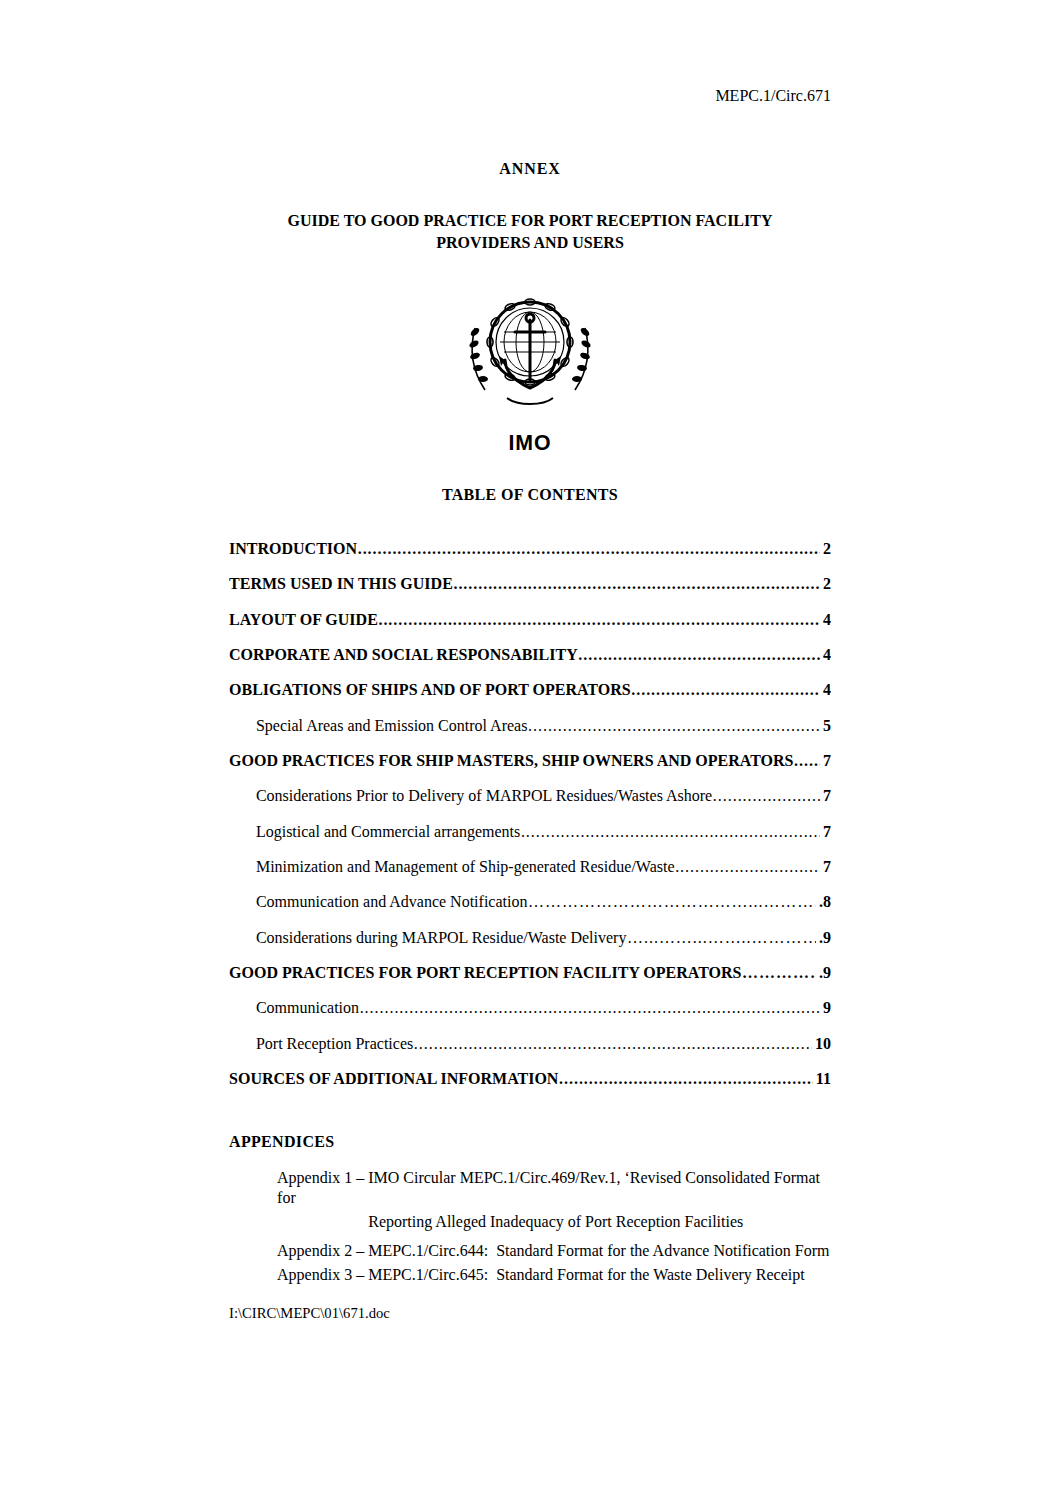MEPC.1/Circ.671
ANNEX
GUIDE TO GOOD PRACTICE FOR PORT RECEPTION FACILITY
PROVIDERS AND USERS
IMO
TABLE OF CONTENTS
INTRODUCTION .................................................................................................................. 2
TERMS USED IN THIS GUIDE .............................................................................................. 2
LAYOUT OF GUIDE .............................................................................................................. 4
CORPORATE AND SOCIAL RESPONSABILITY .................................................................. 4
OBLIGATIONS OF SHIPS AND OF PORT OPERATORS .................................................... 4
Special Areas and Emission Control Areas ................................................................................ 5
GOOD PRACTICES FOR SHIP MASTERS, SHIP OWNERS AND OPERATORS ............ 7
Considerations Prior to Delivery of MARPOL Residues/Wastes Ashore ................................... 7
Logistical and Commercial arrangements .................................................................................. 7
Minimization and Management of Ship-generated Residue/Waste .......................................... 7
Communication and Advance Notification …………………………………...………………… .8
Considerations during MARPOL Residue/Waste Delivery …...……...……..………………… .9
GOOD PRACTICES FOR PORT RECEPTION FACILITY OPERATORS ……………… .9
Communication ......................................................................................................................... 9
Port Reception Practices ......................................................................................................... 10
SOURCES OF ADDITIONAL INFORMATION .................................................................... 11
APPENDICES
Appendix 1 – IMO Circular MEPC.1/Circ.469/Rev.1, ‘Revised Consolidated Format for
Reporting Alleged Inadequacy of Port Reception Facilities
Appendix 2 – MEPC.1/Circ.644: Standard Format for the Advance Notification Form
Appendix 3 – MEPC.1/Circ.645: Standard Format for the Waste Delivery Receipt
I:\CIRC\MEPC\01\671.doc